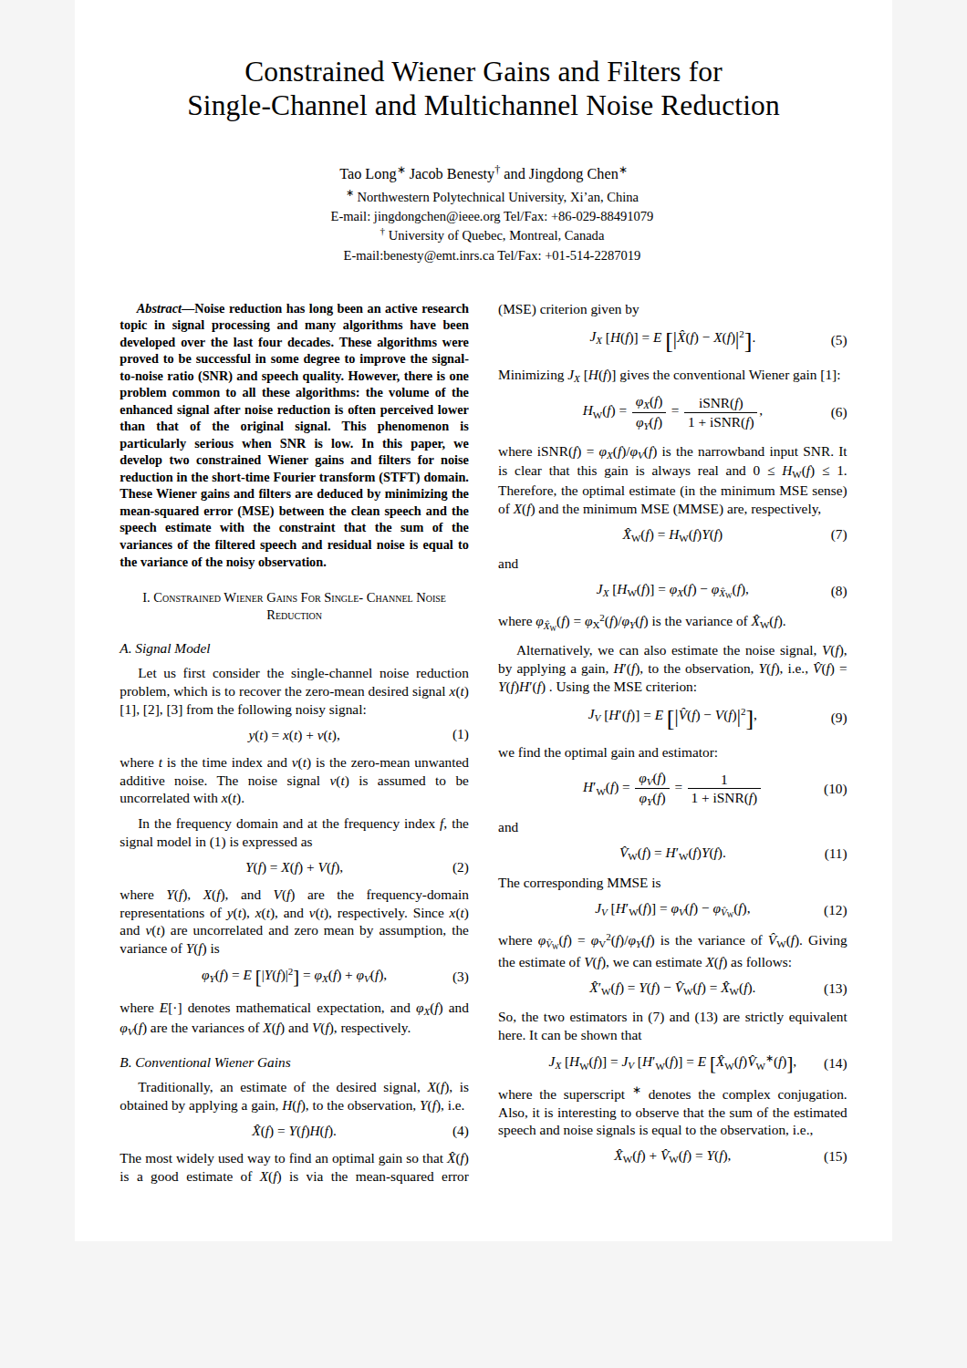Constrained Wiener Gains and Filters for
Single-Channel and Multichannel Noise Reduction
Tao Long∗ Jacob Benesty† and Jingdong Chen∗
∗ Northwestern Polytechnical University, Xi’an, China
E-mail: jingdongchen@ieee.org Tel/Fax: +86-029-88491079
† University of Quebec, Montreal, Canada
E-mail:benesty@emt.inrs.ca Tel/Fax: +01-514-2287019
Abstract—Noise reduction has long been an active research topic in signal processing and many algorithms have been developed over the last four decades. These algorithms were proved to be successful in some degree to improve the signal-to-noise ratio (SNR) and speech quality. However, there is one problem common to all these algorithms: the volume of the enhanced signal after noise reduction is often perceived lower than that of the original signal. This phenomenon is particularly serious when SNR is low. In this paper, we develop two constrained Wiener gains and filters for noise reduction in the short-time Fourier transform (STFT) domain. These Wiener gains and filters are deduced by minimizing the mean-squared error (MSE) between the clean speech and the speech estimate with the constraint that the sum of the variances of the filtered speech and residual noise is equal to the variance of the noisy observation.
I. Constrained Wiener Gains For Single- Channel Noise Reduction
A. Signal Model
Let us first consider the single-channel noise reduction problem, which is to recover the zero-mean desired signal x(t) [1], [2], [3] from the following noisy signal:
y(t) = x(t) + v(t),(1)
where t is the time index and v(t) is the zero-mean unwanted additive noise. The noise signal v(t) is assumed to be uncorrelated with x(t).
In the frequency domain and at the frequency index f, the signal model in (1) is expressed as
Y(f) = X(f) + V(f),(2)
where Y(f), X(f), and V(f) are the frequency-domain representations of y(t), x(t), and v(t), respectively. Since x(t) and v(t) are uncorrelated and zero mean by assumption, the variance of Y(f) is
φY(f) = E [|Y(f)|2] = φX(f) + φV(f),(3)
where E[·] denotes mathematical expectation, and φX(f) and φV(f) are the variances of X(f) and V(f), respectively.
B. Conventional Wiener Gains
Traditionally, an estimate of the desired signal, X(f), is obtained by applying a gain, H(f), to the observation, Y(f), i.e.
X̂(f) = Y(f)H(f).(4)
The most widely used way to find an optimal gain so that X̂(f) is a good estimate of X(f) is via the mean-squared error (MSE) criterion given by
JX [H(f)] = E [|X̂(f) − X(f)|2].(5)
Minimizing JX [H(f)] gives the conventional Wiener gain [1]:
HW(f) = φX(f) φY(f) = iSNR(f) 1 + iSNR(f),(6)
where iSNR(f) = φX(f)/φV(f) is the narrowband input SNR. It is clear that this gain is always real and 0 ≤ HW(f) ≤ 1. Therefore, the optimal estimate (in the minimum MSE sense) of X(f) and the minimum MSE (MMSE) are, respectively,
X̂W(f) = HW(f)Y(f)(7)
and
JX [HW(f)] = φX(f) − φX̂W(f),(8)
where φX̂W(f) = φX 2(f)/φY(f) is the variance of X̂W(f).
Alternatively, we can also estimate the noise signal, V(f), by applying a gain, H′(f), to the observation, Y(f), i.e., V̂(f) = Y(f)H′(f) . Using the MSE criterion:
JV [H′(f)] = E [|V̂(f) − V(f)|2],(9)
we find the optimal gain and estimator:
H′W(f) = φV(f) φY(f) = 11 + iSNR(f)(10)
and
V̂W(f) = H′W(f)Y(f).(11)
The corresponding MMSE is
JV [H′W(f)] = φV(f) − φV̂W(f),(12)
where φV̂W(f) = φV 2(f)/φY(f) is the variance of V̂W(f). Giving the estimate of V(f), we can estimate X(f) as follows:
X̂′W(f) = Y(f) − V̂W(f) = X̂W(f).(13)
So, the two estimators in (7) and (13) are strictly equivalent here. It can be shown that
JX [HW(f)] = JV [H′W(f)] = E [X̂W(f)V̂W∗(f)],(14)
where the superscript ∗ denotes the complex conjugation. Also, it is interesting to observe that the sum of the estimated speech and noise signals is equal to the observation, i.e.,
X̂W(f) + V̂W(f) = Y(f),(15)